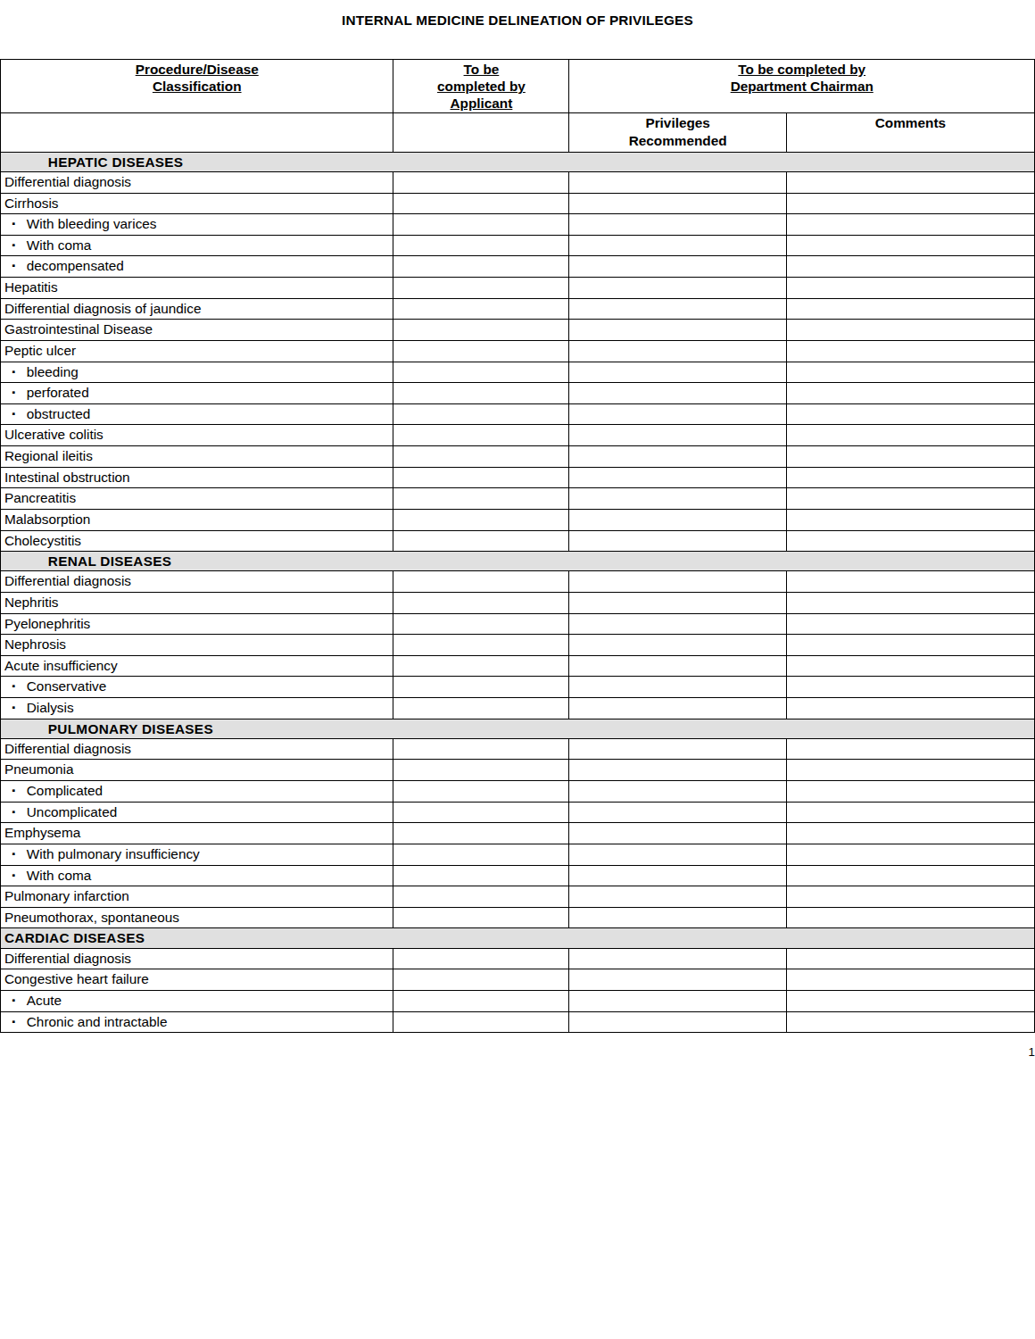INTERNAL MEDICINE DELINEATION OF PRIVILEGES
| Procedure/Disease Classification | To be completed by Applicant | To be completed by Department Chairman |
| --- | --- | --- |
| | | Privileges Recommended | Comments |
| HEPATIC DISEASES |
| Differential diagnosis | | | |
| Cirrhosis | | | |
| ▪ With bleeding varices | | | |
| ▪ With coma | | | |
| ▪ decompensated | | | |
| Hepatitis | | | |
| Differential diagnosis of jaundice | | | |
| Gastrointestinal Disease | | | |
| Peptic ulcer | | | |
| ▪ bleeding | | | |
| ▪ perforated | | | |
| ▪ obstructed | | | |
| Ulcerative colitis | | | |
| Regional ileitis | | | |
| Intestinal obstruction | | | |
| Pancreatitis | | | |
| Malabsorption | | | |
| Cholecystitis | | | |
| RENAL DISEASES |
| Differential diagnosis | | | |
| Nephritis | | | |
| Pyelonephritis | | | |
| Nephrosis | | | |
| Acute insufficiency | | | |
| ▪ Conservative | | | |
| ▪ Dialysis | | | |
| PULMONARY DISEASES |
| Differential diagnosis | | | |
| Pneumonia | | | |
| ▪ Complicated | | | |
| ▪ Uncomplicated | | | |
| Emphysema | | | |
| ▪ With pulmonary insufficiency | | | |
| ▪ With coma | | | |
| Pulmonary infarction | | | |
| Pneumothorax, spontaneous | | | |
| CARDIAC DISEASES |
| Differential diagnosis | | | |
| Congestive heart failure | | | |
| ▪ Acute | | | |
| ▪ Chronic and intractable | | | |
1